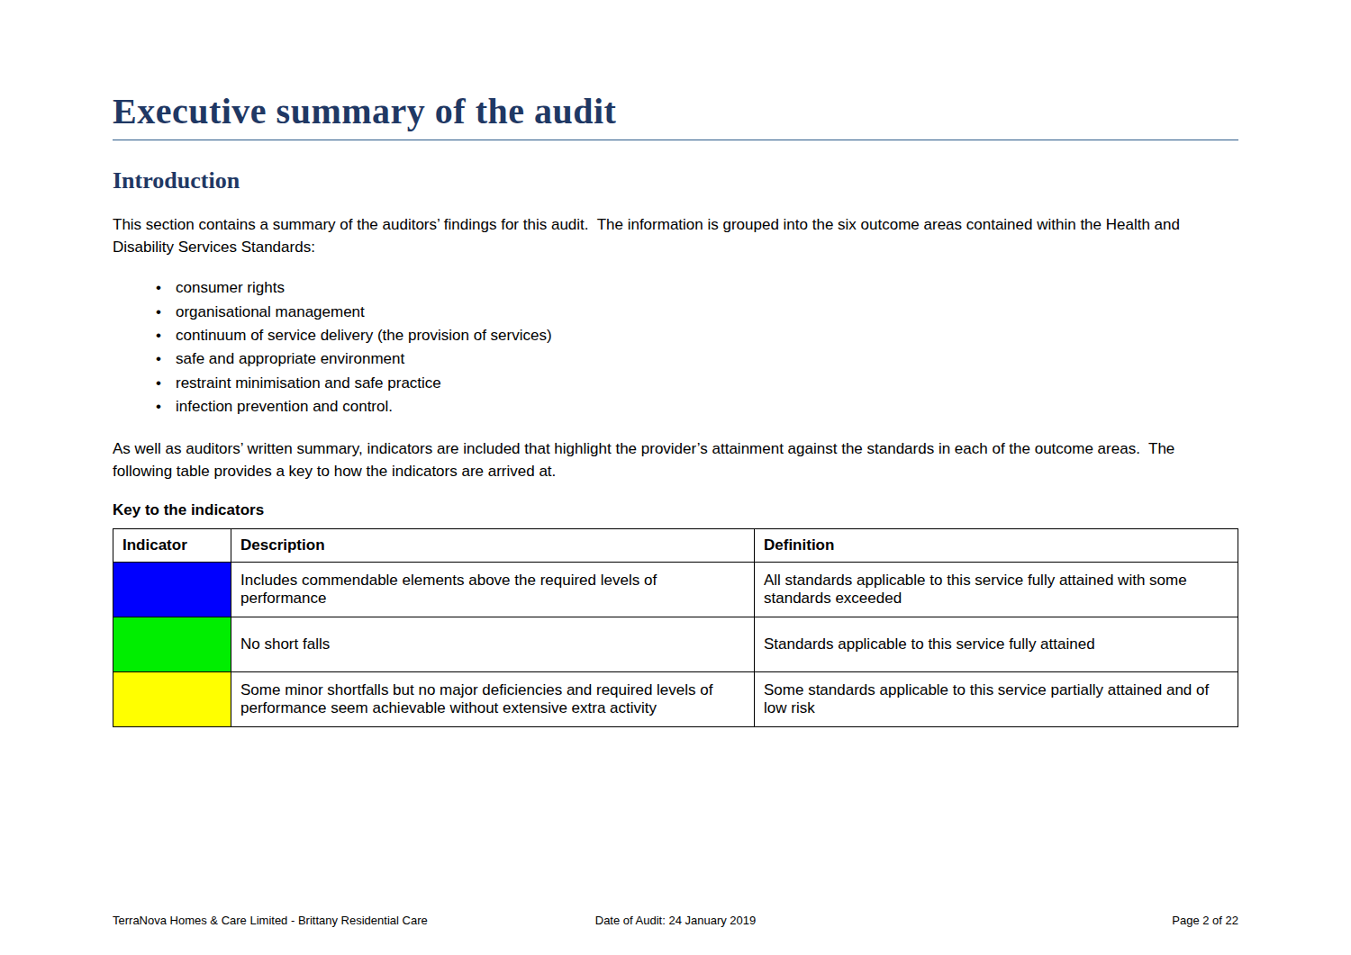Executive summary of the audit
Introduction
This section contains a summary of the auditors’ findings for this audit. The information is grouped into the six outcome areas contained within the Health and Disability Services Standards:
consumer rights
organisational management
continuum of service delivery (the provision of services)
safe and appropriate environment
restraint minimisation and safe practice
infection prevention and control.
As well as auditors’ written summary, indicators are included that highlight the provider’s attainment against the standards in each of the outcome areas. The following table provides a key to how the indicators are arrived at.
Key to the indicators
| Indicator | Description | Definition |
| --- | --- | --- |
| | Includes commendable elements above the required levels of performance | All standards applicable to this service fully attained with some standards exceeded |
| | No short falls | Standards applicable to this service fully attained |
| | Some minor shortfalls but no major deficiencies and required levels of performance seem achievable without extensive extra activity | Some standards applicable to this service partially attained and of low risk |
TerraNova Homes & Care Limited - Brittany Residential Care Date of Audit: 24 January 2019 Page 2 of 22